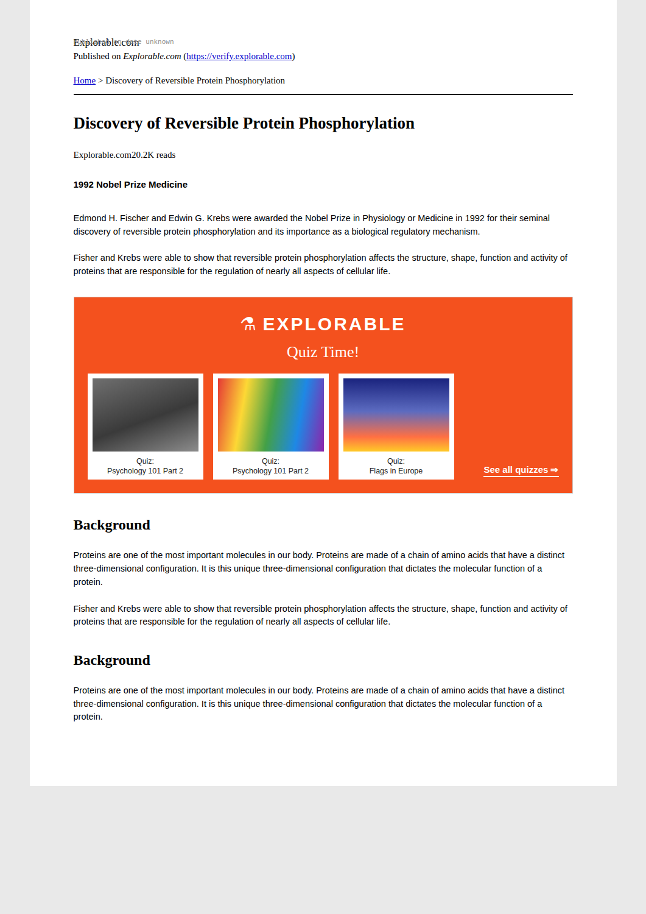Published on date unknown
Explorable.com
Published on Explorable.com (https://verify.explorable.com)
Home > Discovery of Reversible Protein Phosphorylation
Discovery of Reversible Protein Phosphorylation
Explorable.com20.2K reads
1992 Nobel Prize Medicine
Edmond H. Fischer and Edwin G. Krebs were awarded the Nobel Prize in Physiology or Medicine in 1992 for their seminal discovery of reversible protein phosphorylation and its importance as a biological regulatory mechanism.
Fisher and Krebs were able to show that reversible protein phosphorylation affects the structure, shape, function and activity of proteins that are responsible for the regulation of nearly all aspects of cellular life.
⚗ EXPLORABLE
Quiz Time!
Quiz:
Psychology 101 Part 2
Quiz:
Psychology 101 Part 2
Quiz:
Flags in Europe
See all quizzes ⇒
Background
Proteins are one of the most important molecules in our body. Proteins are made of a chain of amino acids that have a distinct three-dimensional configuration. It is this unique three-dimensional configuration that dictates the molecular function of a protein.
Fisher and Krebs were able to show that reversible protein phosphorylation affects the structure, shape, function and activity of proteins that are responsible for the regulation of nearly all aspects of cellular life.
Background
Proteins are one of the most important molecules in our body. Proteins are made of a chain of amino acids that have a distinct three-dimensional configuration. It is this unique three-dimensional configuration that dictates the molecular function of a protein.